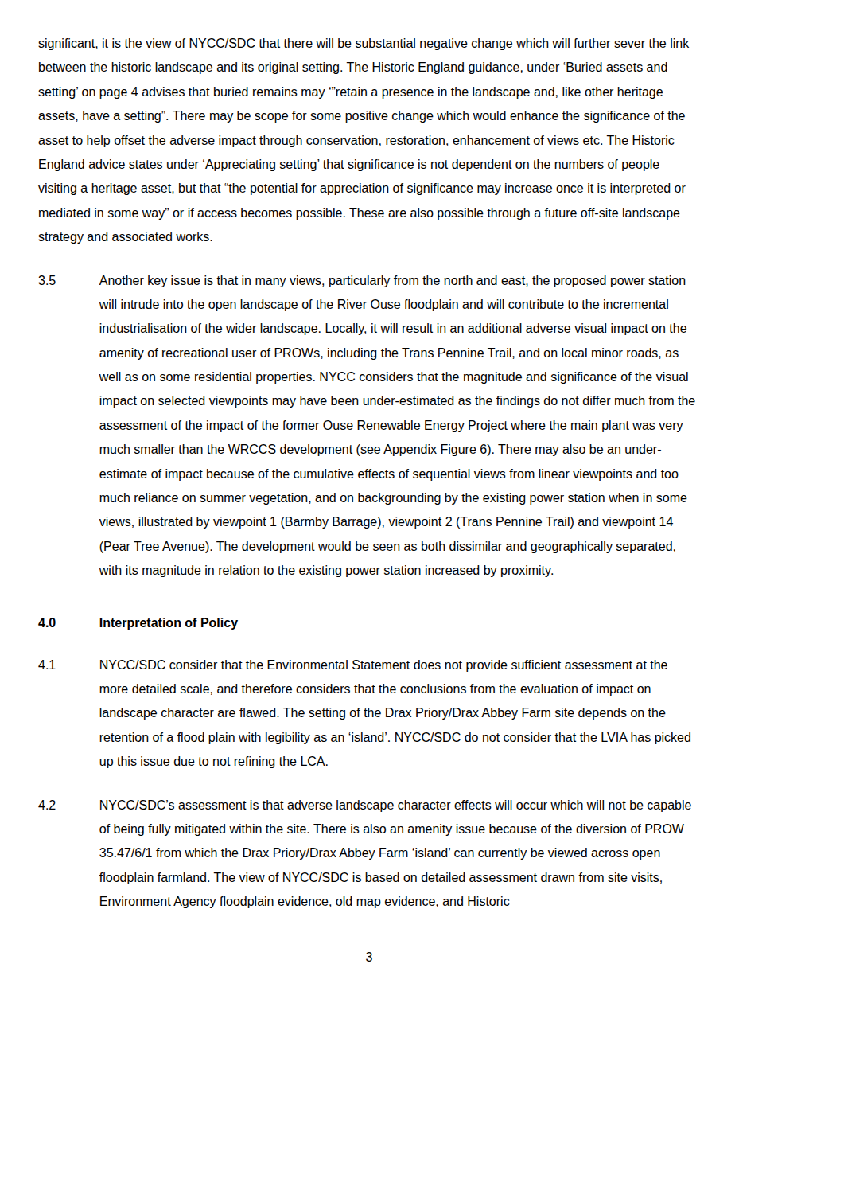significant, it is the view of NYCC/SDC that there will be substantial negative change which will further sever the link between the historic landscape and its original setting. The Historic England guidance, under ‘Buried assets and setting’ on page 4 advises that buried remains may ‘”retain a presence in the landscape and, like other heritage assets, have a setting”. There may be scope for some positive change which would enhance the significance of the asset to help offset the adverse impact through conservation, restoration, enhancement of views etc. The Historic England advice states under ‘Appreciating setting’ that significance is not dependent on the numbers of people visiting a heritage asset, but that “the potential for appreciation of significance may increase once it is interpreted or mediated in some way” or if access becomes possible. These are also possible through a future off-site landscape strategy and associated works.
3.5
Another key issue is that in many views, particularly from the north and east, the proposed power station will intrude into the open landscape of the River Ouse floodplain and will contribute to the incremental industrialisation of the wider landscape. Locally, it will result in an additional adverse visual impact on the amenity of recreational user of PROWs, including the Trans Pennine Trail, and on local minor roads, as well as on some residential properties. NYCC considers that the magnitude and significance of the visual impact on selected viewpoints may have been under-estimated as the findings do not differ much from the assessment of the impact of the former Ouse Renewable Energy Project where the main plant was very much smaller than the WRCCS development (see Appendix Figure 6). There may also be an under-estimate of impact because of the cumulative effects of sequential views from linear viewpoints and too much reliance on summer vegetation, and on backgrounding by the existing power station when in some views, illustrated by viewpoint 1 (Barmby Barrage), viewpoint 2 (Trans Pennine Trail) and viewpoint 14 (Pear Tree Avenue). The development would be seen as both dissimilar and geographically separated, with its magnitude in relation to the existing power station increased by proximity.
4.0 Interpretation of Policy
4.1
NYCC/SDC consider that the Environmental Statement does not provide sufficient assessment at the more detailed scale, and therefore considers that the conclusions from the evaluation of impact on landscape character are flawed. The setting of the Drax Priory/Drax Abbey Farm site depends on the retention of a flood plain with legibility as an ‘island’. NYCC/SDC do not consider that the LVIA has picked up this issue due to not refining the LCA.
4.2
NYCC/SDC’s assessment is that adverse landscape character effects will occur which will not be capable of being fully mitigated within the site. There is also an amenity issue because of the diversion of PROW 35.47/6/1 from which the Drax Priory/Drax Abbey Farm ‘island’ can currently be viewed across open floodplain farmland. The view of NYCC/SDC is based on detailed assessment drawn from site visits, Environment Agency floodplain evidence, old map evidence, and Historic
3